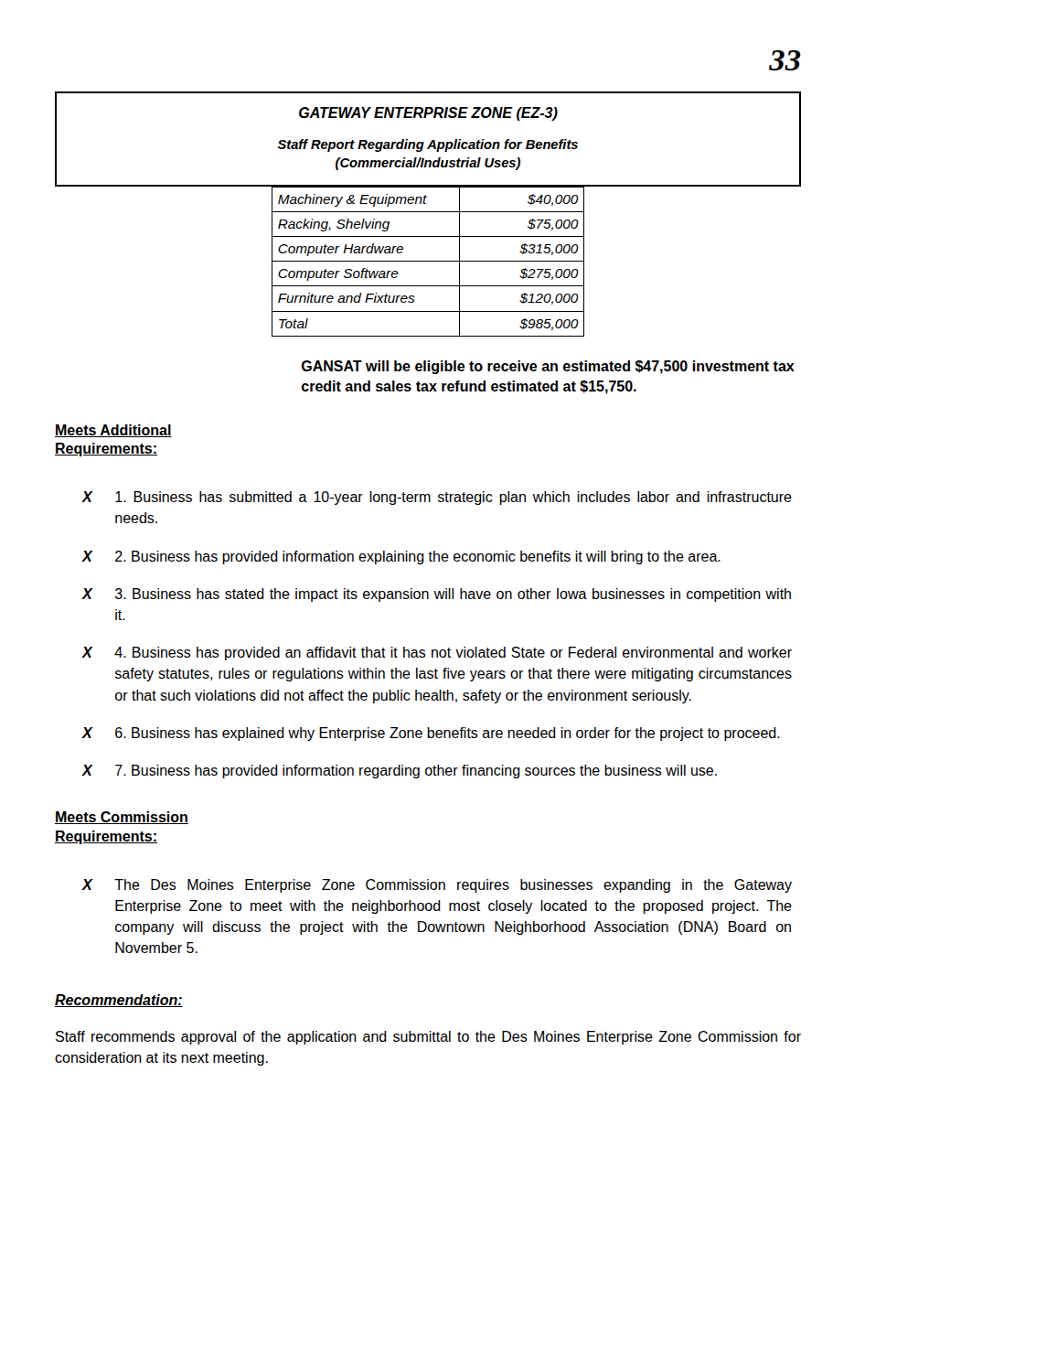33
GATEWAY ENTERPRISE ZONE (EZ-3)
Staff Report Regarding Application for Benefits
(Commercial/Industrial Uses)
| Machinery & Equipment | $40,000 |
| Racking, Shelving | $75,000 |
| Computer Hardware | $315,000 |
| Computer Software | $275,000 |
| Furniture and Fixtures | $120,000 |
| Total | $985,000 |
GANSAT will be eligible to receive an estimated $47,500 investment tax credit and sales tax refund estimated at $15,750.
Meets Additional
Requirements:
X
1. Business has submitted a 10-year long-term strategic plan which includes labor and infrastructure needs.
X
2. Business has provided information explaining the economic benefits it will bring to the area.
X
3. Business has stated the impact its expansion will have on other Iowa businesses in competition with it.
X
4. Business has provided an affidavit that it has not violated State or Federal environmental and worker safety statutes, rules or regulations within the last five years or that there were mitigating circumstances or that such violations did not affect the public health, safety or the environment seriously.
X
6. Business has explained why Enterprise Zone benefits are needed in order for the project to proceed.
X
7. Business has provided information regarding other financing sources the business will use.
Meets Commission
Requirements:
X
The Des Moines Enterprise Zone Commission requires businesses expanding in the Gateway Enterprise Zone to meet with the neighborhood most closely located to the proposed project. The company will discuss the project with the Downtown Neighborhood Association (DNA) Board on November 5.
Recommendation:
Staff recommends approval of the application and submittal to the Des Moines Enterprise Zone Commission for consideration at its next meeting.